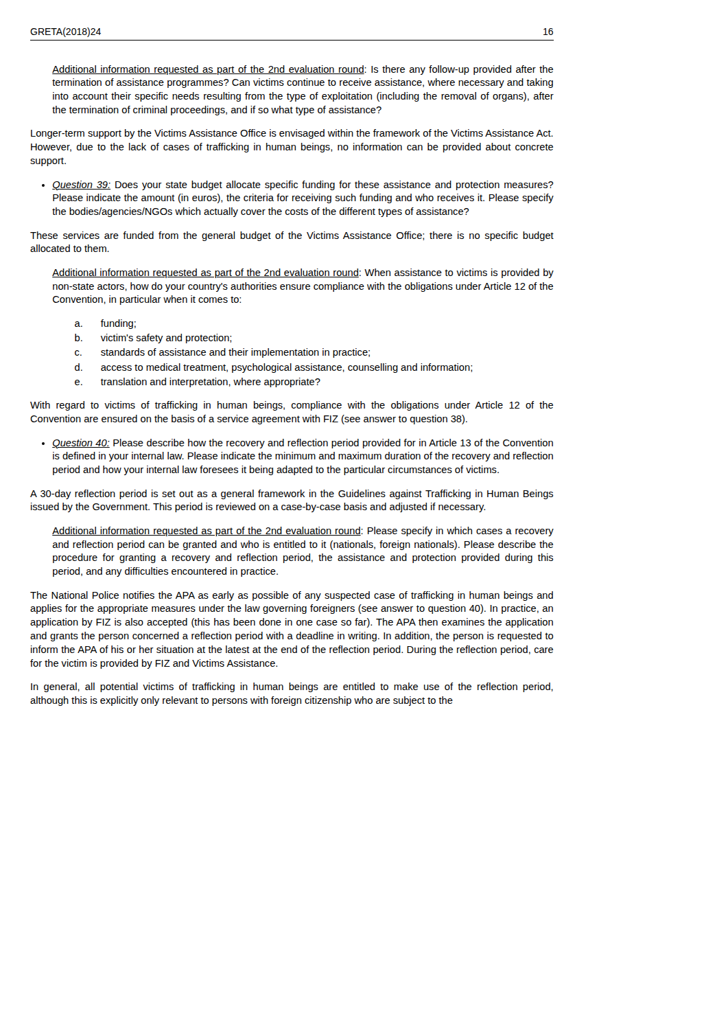GRETA(2018)24
16
Additional information requested as part of the 2nd evaluation round: Is there any follow-up provided after the termination of assistance programmes? Can victims continue to receive assistance, where necessary and taking into account their specific needs resulting from the type of exploitation (including the removal of organs), after the termination of criminal proceedings, and if so what type of assistance?
Longer-term support by the Victims Assistance Office is envisaged within the framework of the Victims Assistance Act. However, due to the lack of cases of trafficking in human beings, no information can be provided about concrete support.
Question 39: Does your state budget allocate specific funding for these assistance and protection measures? Please indicate the amount (in euros), the criteria for receiving such funding and who receives it. Please specify the bodies/agencies/NGOs which actually cover the costs of the different types of assistance?
These services are funded from the general budget of the Victims Assistance Office; there is no specific budget allocated to them.
Additional information requested as part of the 2nd evaluation round: When assistance to victims is provided by non-state actors, how do your country's authorities ensure compliance with the obligations under Article 12 of the Convention, in particular when it comes to:
a. funding;
b. victim's safety and protection;
c. standards of assistance and their implementation in practice;
d. access to medical treatment, psychological assistance, counselling and information;
e. translation and interpretation, where appropriate?
With regard to victims of trafficking in human beings, compliance with the obligations under Article 12 of the Convention are ensured on the basis of a service agreement with FIZ (see answer to question 38).
Question 40: Please describe how the recovery and reflection period provided for in Article 13 of the Convention is defined in your internal law. Please indicate the minimum and maximum duration of the recovery and reflection period and how your internal law foresees it being adapted to the particular circumstances of victims.
A 30-day reflection period is set out as a general framework in the Guidelines against Trafficking in Human Beings issued by the Government. This period is reviewed on a case-by-case basis and adjusted if necessary.
Additional information requested as part of the 2nd evaluation round: Please specify in which cases a recovery and reflection period can be granted and who is entitled to it (nationals, foreign nationals). Please describe the procedure for granting a recovery and reflection period, the assistance and protection provided during this period, and any difficulties encountered in practice.
The National Police notifies the APA as early as possible of any suspected case of trafficking in human beings and applies for the appropriate measures under the law governing foreigners (see answer to question 40). In practice, an application by FIZ is also accepted (this has been done in one case so far). The APA then examines the application and grants the person concerned a reflection period with a deadline in writing. In addition, the person is requested to inform the APA of his or her situation at the latest at the end of the reflection period. During the reflection period, care for the victim is provided by FIZ and Victims Assistance.
In general, all potential victims of trafficking in human beings are entitled to make use of the reflection period, although this is explicitly only relevant to persons with foreign citizenship who are subject to the